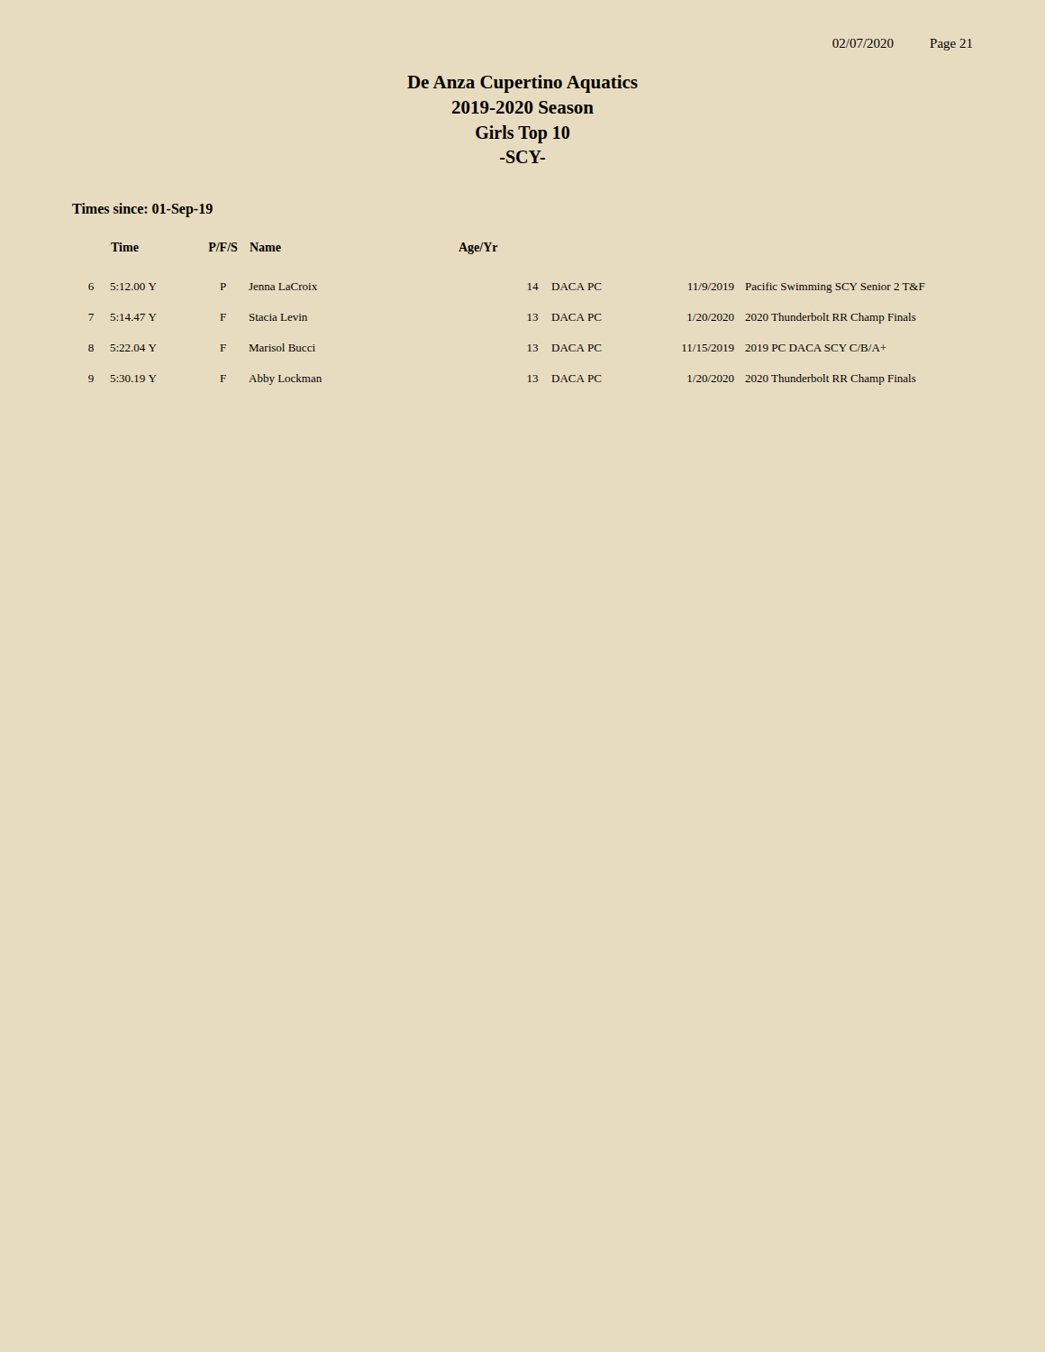02/07/2020 Page 21
De Anza Cupertino Aquatics
2019-2020 Season
Girls Top 10
-SCY-
Times since: 01-Sep-19
| | Time | P/F/S | Name | Age/Yr | | | | |
| --- | --- | --- | --- | --- | --- | --- | --- | --- |
| 6 | 5:12.00 Y | P | Jenna LaCroix | | 14 | DACA PC | 11/9/2019 | Pacific Swimming SCY Senior 2 T&F |
| 7 | 5:14.47 Y | F | Stacia Levin | | 13 | DACA PC | 1/20/2020 | 2020 Thunderbolt RR Champ Finals |
| 8 | 5:22.04 Y | F | Marisol Bucci | | 13 | DACA PC | 11/15/2019 | 2019 PC DACA SCY C/B/A+ |
| 9 | 5:30.19 Y | F | Abby Lockman | | 13 | DACA PC | 1/20/2020 | 2020 Thunderbolt RR Champ Finals |